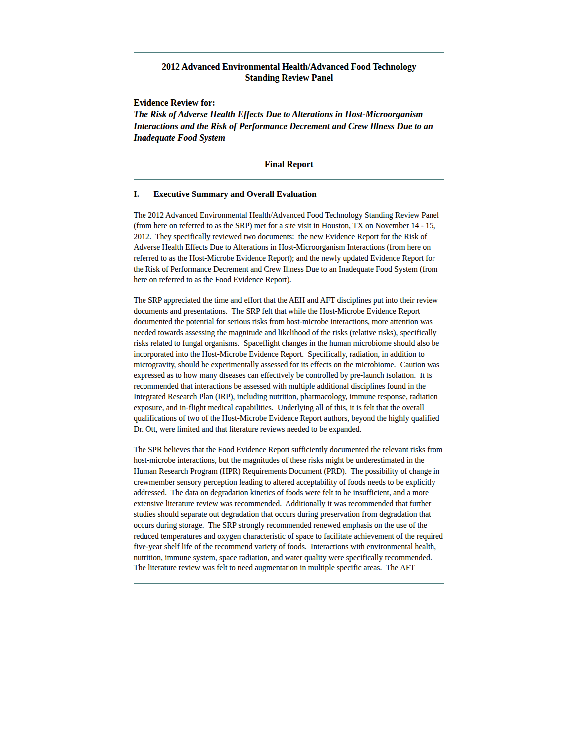2012 Advanced Environmental Health/Advanced Food Technology
Standing Review Panel
Evidence Review for:
The Risk of Adverse Health Effects Due to Alterations in Host-Microorganism Interactions and the Risk of Performance Decrement and Crew Illness Due to an Inadequate Food System
Final Report
I. Executive Summary and Overall Evaluation
The 2012 Advanced Environmental Health/Advanced Food Technology Standing Review Panel (from here on referred to as the SRP) met for a site visit in Houston, TX on November 14 - 15, 2012. They specifically reviewed two documents: the new Evidence Report for the Risk of Adverse Health Effects Due to Alterations in Host-Microorganism Interactions (from here on referred to as the Host-Microbe Evidence Report); and the newly updated Evidence Report for the Risk of Performance Decrement and Crew Illness Due to an Inadequate Food System (from here on referred to as the Food Evidence Report).
The SRP appreciated the time and effort that the AEH and AFT disciplines put into their review documents and presentations. The SRP felt that while the Host-Microbe Evidence Report documented the potential for serious risks from host-microbe interactions, more attention was needed towards assessing the magnitude and likelihood of the risks (relative risks), specifically risks related to fungal organisms. Spaceflight changes in the human microbiome should also be incorporated into the Host-Microbe Evidence Report. Specifically, radiation, in addition to microgravity, should be experimentally assessed for its effects on the microbiome. Caution was expressed as to how many diseases can effectively be controlled by pre-launch isolation. It is recommended that interactions be assessed with multiple additional disciplines found in the Integrated Research Plan (IRP), including nutrition, pharmacology, immune response, radiation exposure, and in-flight medical capabilities. Underlying all of this, it is felt that the overall qualifications of two of the Host-Microbe Evidence Report authors, beyond the highly qualified Dr. Ott, were limited and that literature reviews needed to be expanded.
The SPR believes that the Food Evidence Report sufficiently documented the relevant risks from host-microbe interactions, but the magnitudes of these risks might be underestimated in the Human Research Program (HPR) Requirements Document (PRD). The possibility of change in crewmember sensory perception leading to altered acceptability of foods needs to be explicitly addressed. The data on degradation kinetics of foods were felt to be insufficient, and a more extensive literature review was recommended. Additionally it was recommended that further studies should separate out degradation that occurs during preservation from degradation that occurs during storage. The SRP strongly recommended renewed emphasis on the use of the reduced temperatures and oxygen characteristic of space to facilitate achievement of the required five-year shelf life of the recommend variety of foods. Interactions with environmental health, nutrition, immune system, space radiation, and water quality were specifically recommended. The literature review was felt to need augmentation in multiple specific areas. The AFT